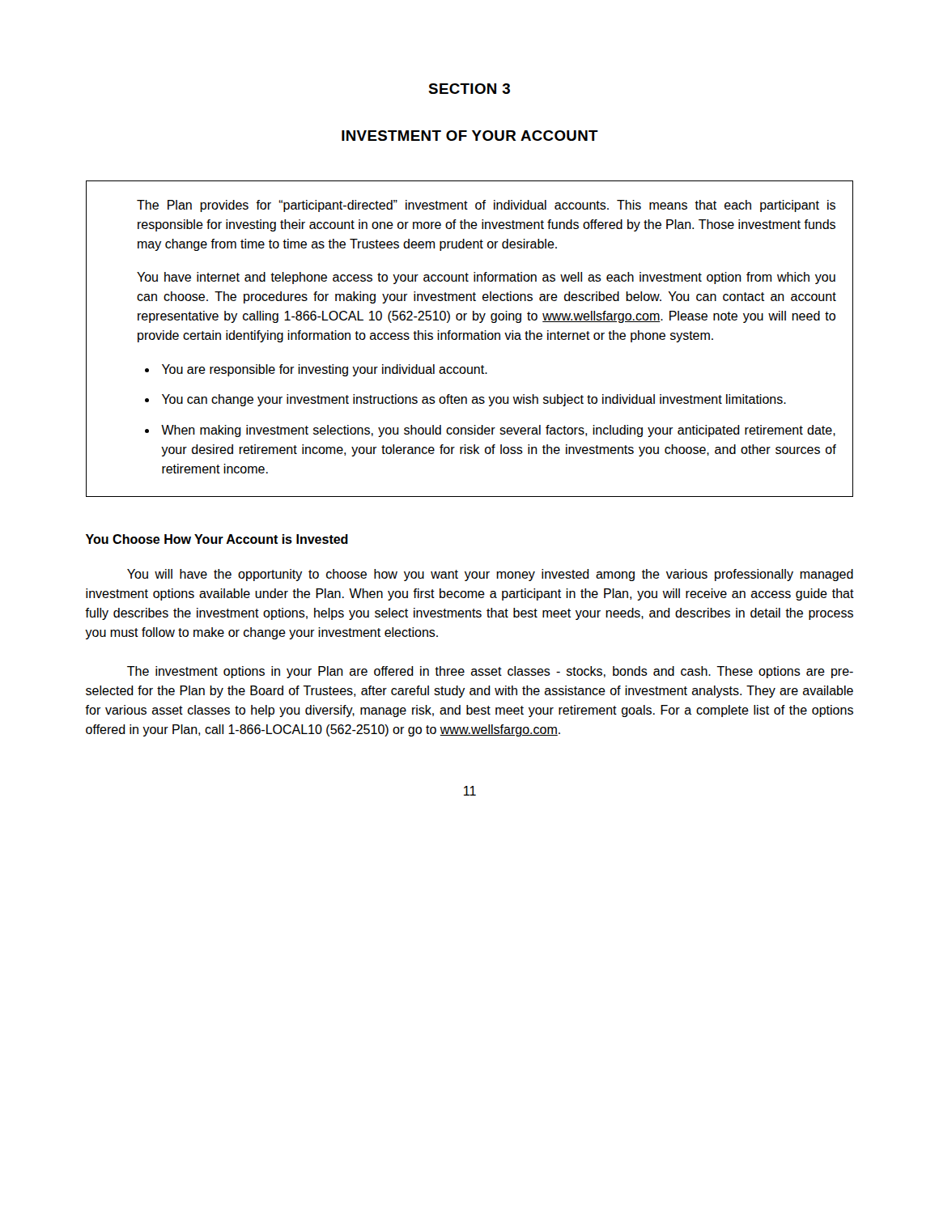SECTION 3
INVESTMENT OF YOUR ACCOUNT
The Plan provides for “participant-directed” investment of individual accounts. This means that each participant is responsible for investing their account in one or more of the investment funds offered by the Plan. Those investment funds may change from time to time as the Trustees deem prudent or desirable.
You have internet and telephone access to your account information as well as each investment option from which you can choose. The procedures for making your investment elections are described below. You can contact an account representative by calling 1-866-LOCAL 10 (562-2510) or by going to www.wellsfargo.com. Please note you will need to provide certain identifying information to access this information via the internet or the phone system.
You are responsible for investing your individual account.
You can change your investment instructions as often as you wish subject to individual investment limitations.
When making investment selections, you should consider several factors, including your anticipated retirement date, your desired retirement income, your tolerance for risk of loss in the investments you choose, and other sources of retirement income.
You Choose How Your Account is Invested
You will have the opportunity to choose how you want your money invested among the various professionally managed investment options available under the Plan. When you first become a participant in the Plan, you will receive an access guide that fully describes the investment options, helps you select investments that best meet your needs, and describes in detail the process you must follow to make or change your investment elections.
The investment options in your Plan are offered in three asset classes - stocks, bonds and cash. These options are pre-selected for the Plan by the Board of Trustees, after careful study and with the assistance of investment analysts. They are available for various asset classes to help you diversify, manage risk, and best meet your retirement goals. For a complete list of the options offered in your Plan, call 1-866-LOCAL10 (562-2510) or go to www.wellsfargo.com.
11